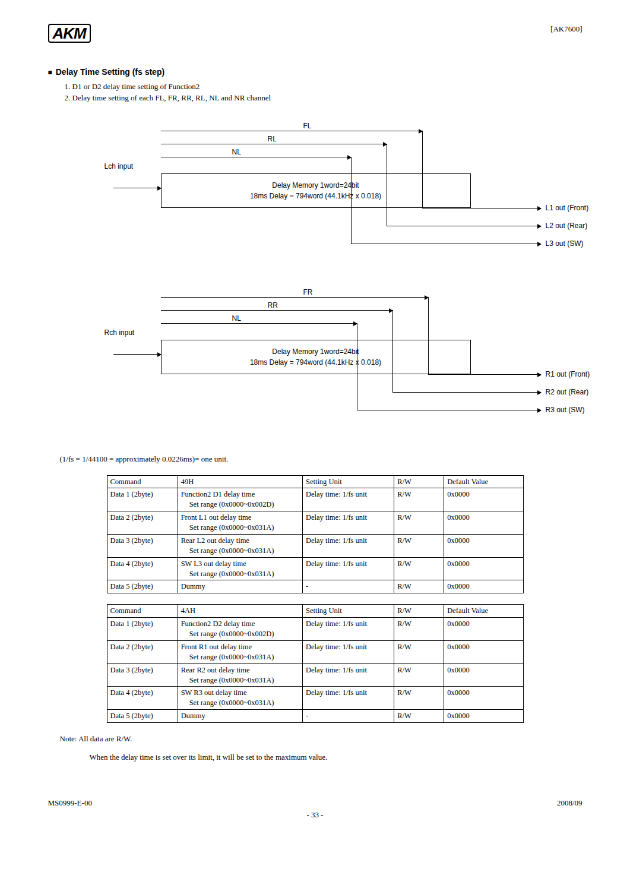AKM
[AK7600]
Delay Time Setting (fs step)
1. D1 or D2 delay time setting of Function2
2. Delay time setting of each FL, FR, RR, RL, NL and NR channel
FL
RL
NL
Lch input
Delay Memory 1word=24bit
18ms Delay = 794word (44.1kHz x 0.018)
L1 out (Front)
L2 out (Rear)
L3 out (SW)
FR
RR
NL
Rch input
Delay Memory 1word=24bit
18ms Delay = 794word (44.1kHz x 0.018)
R1 out (Front)
R2 out (Rear)
R3 out (SW)
(1/fs = 1/44100 = approximately 0.0226ms)= one unit.
| Command | 49H | Setting Unit | R/W | Default Value |
| Data 1 (2byte) | Function2 D1 delay time Set range (0x0000~0x002D) | Delay time: 1/fs unit | R/W | 0x0000 |
| Data 2 (2byte) | Front L1 out delay time Set range (0x0000~0x031A) | Delay time: 1/fs unit | R/W | 0x0000 |
| Data 3 (2byte) | Rear L2 out delay time Set range (0x0000~0x031A) | Delay time: 1/fs unit | R/W | 0x0000 |
| Data 4 (2byte) | SW L3 out delay time Set range (0x0000~0x031A) | Delay time: 1/fs unit | R/W | 0x0000 |
| Data 5 (2byte) | Dummy | - | R/W | 0x0000 |
| Command | 4AH | Setting Unit | R/W | Default Value |
| Data 1 (2byte) | Function2 D2 delay time Set range (0x0000~0x002D) | Delay time: 1/fs unit | R/W | 0x0000 |
| Data 2 (2byte) | Front R1 out delay time Set range (0x0000~0x031A) | Delay time: 1/fs unit | R/W | 0x0000 |
| Data 3 (2byte) | Rear R2 out delay time Set range (0x0000~0x031A) | Delay time: 1/fs unit | R/W | 0x0000 |
| Data 4 (2byte) | SW R3 out delay time Set range (0x0000~0x031A) | Delay time: 1/fs unit | R/W | 0x0000 |
| Data 5 (2byte) | Dummy | - | R/W | 0x0000 |
Note: All data are R/W.
When the delay time is set over its limit, it will be set to the maximum value.
MS0999-E-00 2008/09
- 33 -